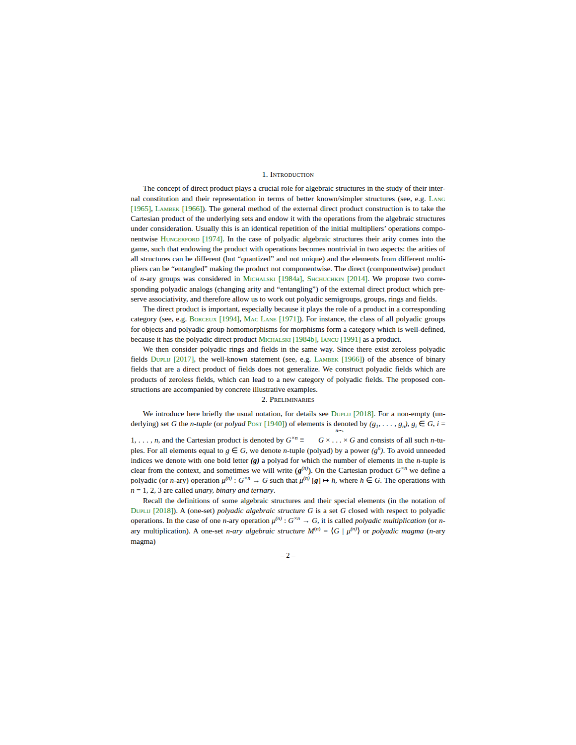1. Introduction
The concept of direct product plays a crucial role for algebraic structures in the study of their internal constitution and their representation in terms of better known/simpler structures (see, e.g. Lang [1965], Lambek [1966]). The general method of the external direct product construction is to take the Cartesian product of the underlying sets and endow it with the operations from the algebraic structures under consideration. Usually this is an identical repetition of the initial multipliers’ operations componentwise Hungerford [1974]. In the case of polyadic algebraic structures their arity comes into the game, such that endowing the product with operations becomes nontrivial in two aspects: the arities of all structures can be different (but “quantized” and not unique) and the elements from different multipliers can be “entangled” making the product not componentwise. The direct (componentwise) product of n-ary groups was considered in Michalski [1984a], Shchuchkin [2014]. We propose two corresponding polyadic analogs (changing arity and “entangling”) of the external direct product which preserve associativity, and therefore allow us to work out polyadic semigroups, groups, rings and fields.
The direct product is important, especially because it plays the role of a product in a corresponding category (see, e.g. Borceux [1994], Mac Lane [1971]). For instance, the class of all polyadic groups for objects and polyadic group homomorphisms for morphisms form a category which is well-defined, because it has the polyadic direct product Michalski [1984b], Iancu [1991] as a product.
We then consider polyadic rings and fields in the same way. Since there exist zeroless polyadic fields Duplij [2017], the well-known statement (see, e.g. Lambek [1966]) of the absence of binary fields that are a direct product of fields does not generalize. We construct polyadic fields which are products of zeroless fields, which can lead to a new category of polyadic fields. The proposed constructions are accompanied by concrete illustrative examples.
2. Preliminaries
We introduce here briefly the usual notation, for details see Duplij [2018]. For a non-empty (underlying) set G the n-tuple (or polyad Post [1940]) of elements is denoted by (g1, . . . , gn), gi ∈ G, i = 1, . . . , n, and the Cartesian product is denoted by G×n ≡ n⏞G × . . . × G and consists of all such n-tuples. For all elements equal to g ∈ G, we denote n-tuple (polyad) by a power (gn). To avoid unneeded indices we denote with one bold letter (g) a polyad for which the number of elements in the n-tuple is clear from the context, and sometimes we will write (g(n)). On the Cartesian product G×n we define a polyadic (or n-ary) operation μ(n) : G×n → G such that μ(n) [g] ↦ h, where h ∈ G. The operations with n = 1, 2, 3 are called unary, binary and ternary.
Recall the definitions of some algebraic structures and their special elements (in the notation of Duplij [2018]). A (one-set) polyadic algebraic structure G is a set G closed with respect to polyadic operations. In the case of one n-ary operation μ(n) : G×n → G, it is called polyadic multiplication (or n-ary multiplication). A one-set n-ary algebraic structure M(n) = ⟨G | μ(n)⟩ or polyadic magma (n-ary magma)
– 2 –